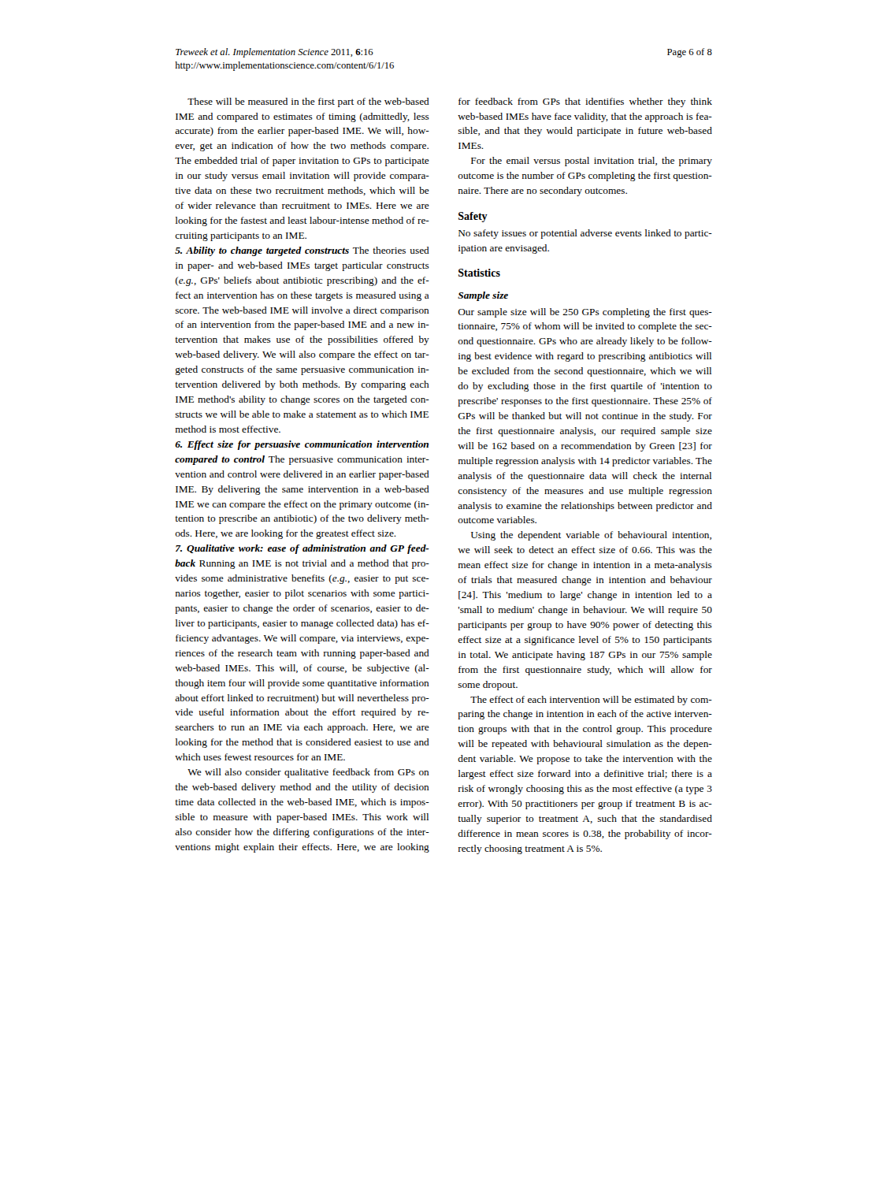Treweek et al. Implementation Science 2011, 6:16
http://www.implementationscience.com/content/6/1/16
Page 6 of 8
These will be measured in the first part of the web-based IME and compared to estimates of timing (admittedly, less accurate) from the earlier paper-based IME. We will, however, get an indication of how the two methods compare. The embedded trial of paper invitation to GPs to participate in our study versus email invitation will provide comparative data on these two recruitment methods, which will be of wider relevance than recruitment to IMEs. Here we are looking for the fastest and least labour-intense method of recruiting participants to an IME.
5. Ability to change targeted constructs The theories used in paper- and web-based IMEs target particular constructs (e.g., GPs' beliefs about antibiotic prescribing) and the effect an intervention has on these targets is measured using a score. The web-based IME will involve a direct comparison of an intervention from the paper-based IME and a new intervention that makes use of the possibilities offered by web-based delivery. We will also compare the effect on targeted constructs of the same persuasive communication intervention delivered by both methods. By comparing each IME method's ability to change scores on the targeted constructs we will be able to make a statement as to which IME method is most effective.
6. Effect size for persuasive communication intervention compared to control The persuasive communication intervention and control were delivered in an earlier paper-based IME. By delivering the same intervention in a web-based IME we can compare the effect on the primary outcome (intention to prescribe an antibiotic) of the two delivery methods. Here, we are looking for the greatest effect size.
7. Qualitative work: ease of administration and GP feedback Running an IME is not trivial and a method that provides some administrative benefits (e.g., easier to put scenarios together, easier to pilot scenarios with some participants, easier to change the order of scenarios, easier to deliver to participants, easier to manage collected data) has efficiency advantages. We will compare, via interviews, experiences of the research team with running paper-based and web-based IMEs. This will, of course, be subjective (although item four will provide some quantitative information about effort linked to recruitment) but will nevertheless provide useful information about the effort required by researchers to run an IME via each approach. Here, we are looking for the method that is considered easiest to use and which uses fewest resources for an IME.
We will also consider qualitative feedback from GPs on the web-based delivery method and the utility of decision time data collected in the web-based IME, which is impossible to measure with paper-based IMEs. This work will also consider how the differing configurations of the interventions might explain their effects. Here, we are looking for feedback from GPs that identifies whether they think web-based IMEs have face validity, that the approach is feasible, and that they would participate in future web-based IMEs.
For the email versus postal invitation trial, the primary outcome is the number of GPs completing the first questionnaire. There are no secondary outcomes.
Safety
No safety issues or potential adverse events linked to participation are envisaged.
Statistics
Sample size
Our sample size will be 250 GPs completing the first questionnaire, 75% of whom will be invited to complete the second questionnaire. GPs who are already likely to be following best evidence with regard to prescribing antibiotics will be excluded from the second questionnaire, which we will do by excluding those in the first quartile of 'intention to prescribe' responses to the first questionnaire. These 25% of GPs will be thanked but will not continue in the study. For the first questionnaire analysis, our required sample size will be 162 based on a recommendation by Green [23] for multiple regression analysis with 14 predictor variables. The analysis of the questionnaire data will check the internal consistency of the measures and use multiple regression analysis to examine the relationships between predictor and outcome variables.
Using the dependent variable of behavioural intention, we will seek to detect an effect size of 0.66. This was the mean effect size for change in intention in a meta-analysis of trials that measured change in intention and behaviour [24]. This 'medium to large' change in intention led to a 'small to medium' change in behaviour. We will require 50 participants per group to have 90% power of detecting this effect size at a significance level of 5% to 150 participants in total. We anticipate having 187 GPs in our 75% sample from the first questionnaire study, which will allow for some dropout.
The effect of each intervention will be estimated by comparing the change in intention in each of the active intervention groups with that in the control group. This procedure will be repeated with behavioural simulation as the dependent variable. We propose to take the intervention with the largest effect size forward into a definitive trial; there is a risk of wrongly choosing this as the most effective (a type 3 error). With 50 practitioners per group if treatment B is actually superior to treatment A, such that the standardised difference in mean scores is 0.38, the probability of incorrectly choosing treatment A is 5%.